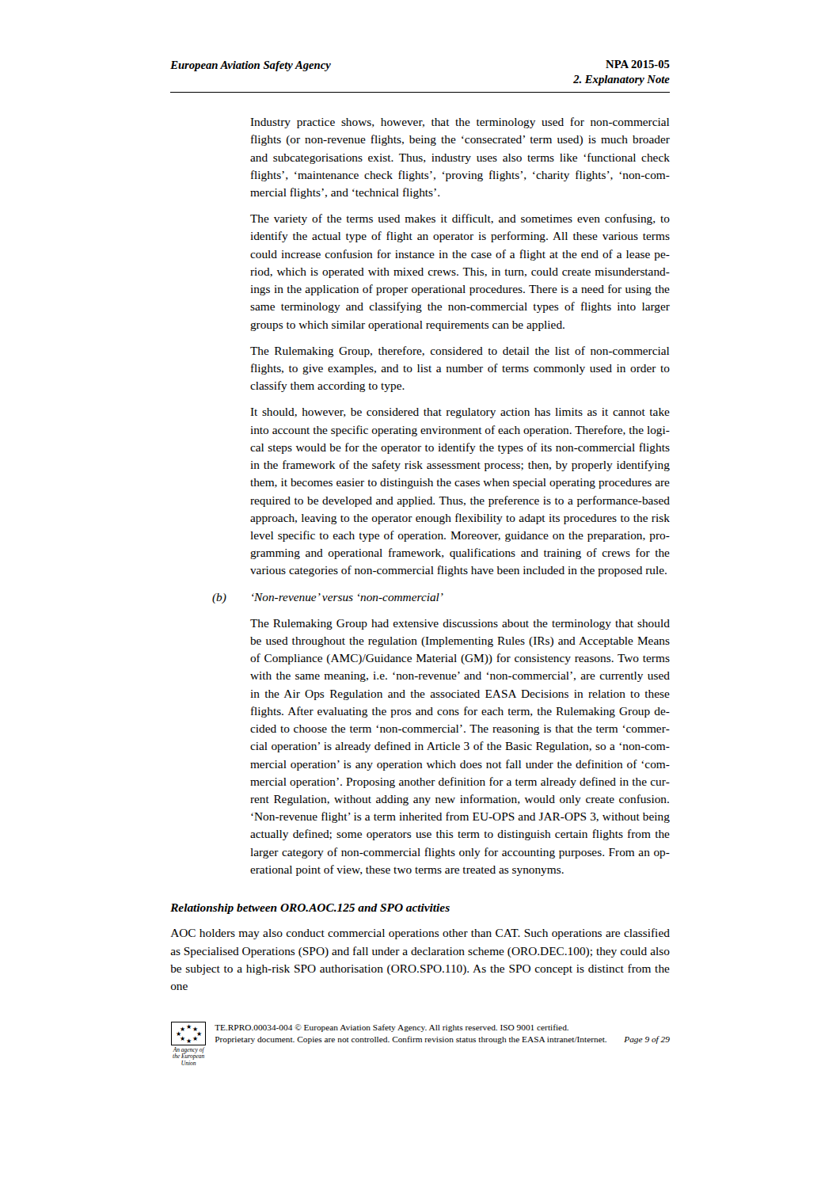European Aviation Safety Agency
NPA 2015-05
2. Explanatory Note
Industry practice shows, however, that the terminology used for non-commercial flights (or non-revenue flights, being the ‘consecrated’ term used) is much broader and subcategorisations exist. Thus, industry uses also terms like ‘functional check flights’, ‘maintenance check flights’, ‘proving flights’, ‘charity flights’, ‘non-commercial flights’, and ‘technical flights’.
The variety of the terms used makes it difficult, and sometimes even confusing, to identify the actual type of flight an operator is performing. All these various terms could increase confusion for instance in the case of a flight at the end of a lease period, which is operated with mixed crews. This, in turn, could create misunderstandings in the application of proper operational procedures. There is a need for using the same terminology and classifying the non-commercial types of flights into larger groups to which similar operational requirements can be applied.
The Rulemaking Group, therefore, considered to detail the list of non-commercial flights, to give examples, and to list a number of terms commonly used in order to classify them according to type.
It should, however, be considered that regulatory action has limits as it cannot take into account the specific operating environment of each operation. Therefore, the logical steps would be for the operator to identify the types of its non-commercial flights in the framework of the safety risk assessment process; then, by properly identifying them, it becomes easier to distinguish the cases when special operating procedures are required to be developed and applied. Thus, the preference is to a performance-based approach, leaving to the operator enough flexibility to adapt its procedures to the risk level specific to each type of operation. Moreover, guidance on the preparation, programming and operational framework, qualifications and training of crews for the various categories of non-commercial flights have been included in the proposed rule.
(b)
‘Non-revenue’ versus ‘non-commercial’
The Rulemaking Group had extensive discussions about the terminology that should be used throughout the regulation (Implementing Rules (IRs) and Acceptable Means of Compliance (AMC)/Guidance Material (GM)) for consistency reasons. Two terms with the same meaning, i.e. ‘non-revenue’ and ‘non-commercial’, are currently used in the Air Ops Regulation and the associated EASA Decisions in relation to these flights. After evaluating the pros and cons for each term, the Rulemaking Group decided to choose the term ‘non-commercial’. The reasoning is that the term ‘commercial operation’ is already defined in Article 3 of the Basic Regulation, so a ‘non-commercial operation’ is any operation which does not fall under the definition of ‘commercial operation’. Proposing another definition for a term already defined in the current Regulation, without adding any new information, would only create confusion. ‘Non-revenue flight’ is a term inherited from EU-OPS and JAR-OPS 3, without being actually defined; some operators use this term to distinguish certain flights from the larger category of non-commercial flights only for accounting purposes. From an operational point of view, these two terms are treated as synonyms.
Relationship between ORO.AOC.125 and SPO activities
AOC holders may also conduct commercial operations other than CAT. Such operations are classified as Specialised Operations (SPO) and fall under a declaration scheme (ORO.DEC.100); they could also be subject to a high-risk SPO authorisation (ORO.SPO.110). As the SPO concept is distinct from the one
★ ★ ★ ★ ★ ★ ★ ★
An agency of the European Union
TE.RPRO.00034-004 © European Aviation Safety Agency. All rights reserved. ISO 9001 certified.
Proprietary document. Copies are not controlled. Confirm revision status through the EASA intranet/Internet.
Page 9 of 29